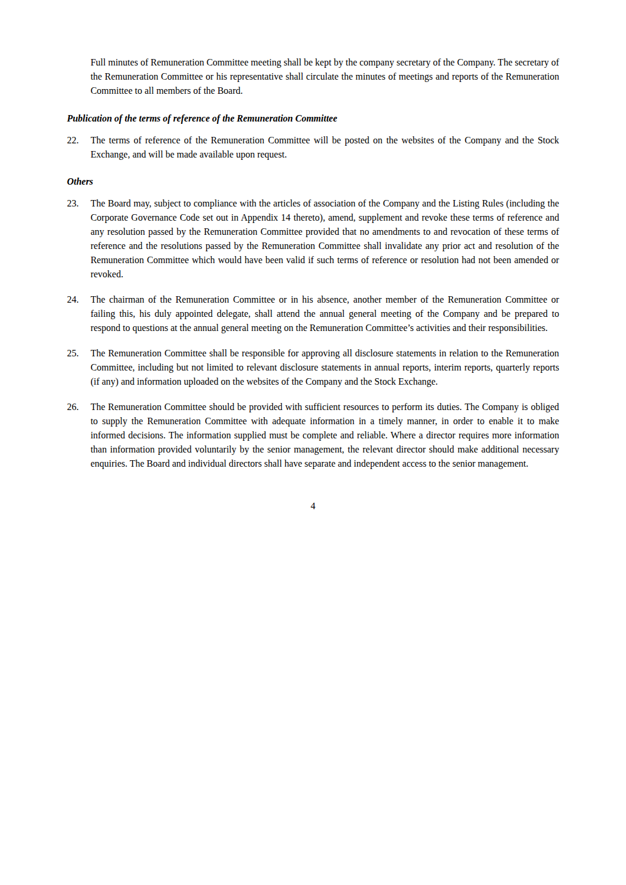Full minutes of Remuneration Committee meeting shall be kept by the company secretary of the Company. The secretary of the Remuneration Committee or his representative shall circulate the minutes of meetings and reports of the Remuneration Committee to all members of the Board.
Publication of the terms of reference of the Remuneration Committee
22. The terms of reference of the Remuneration Committee will be posted on the websites of the Company and the Stock Exchange, and will be made available upon request.
Others
23. The Board may, subject to compliance with the articles of association of the Company and the Listing Rules (including the Corporate Governance Code set out in Appendix 14 thereto), amend, supplement and revoke these terms of reference and any resolution passed by the Remuneration Committee provided that no amendments to and revocation of these terms of reference and the resolutions passed by the Remuneration Committee shall invalidate any prior act and resolution of the Remuneration Committee which would have been valid if such terms of reference or resolution had not been amended or revoked.
24. The chairman of the Remuneration Committee or in his absence, another member of the Remuneration Committee or failing this, his duly appointed delegate, shall attend the annual general meeting of the Company and be prepared to respond to questions at the annual general meeting on the Remuneration Committee’s activities and their responsibilities.
25. The Remuneration Committee shall be responsible for approving all disclosure statements in relation to the Remuneration Committee, including but not limited to relevant disclosure statements in annual reports, interim reports, quarterly reports (if any) and information uploaded on the websites of the Company and the Stock Exchange.
26. The Remuneration Committee should be provided with sufficient resources to perform its duties. The Company is obliged to supply the Remuneration Committee with adequate information in a timely manner, in order to enable it to make informed decisions. The information supplied must be complete and reliable. Where a director requires more information than information provided voluntarily by the senior management, the relevant director should make additional necessary enquiries. The Board and individual directors shall have separate and independent access to the senior management.
4